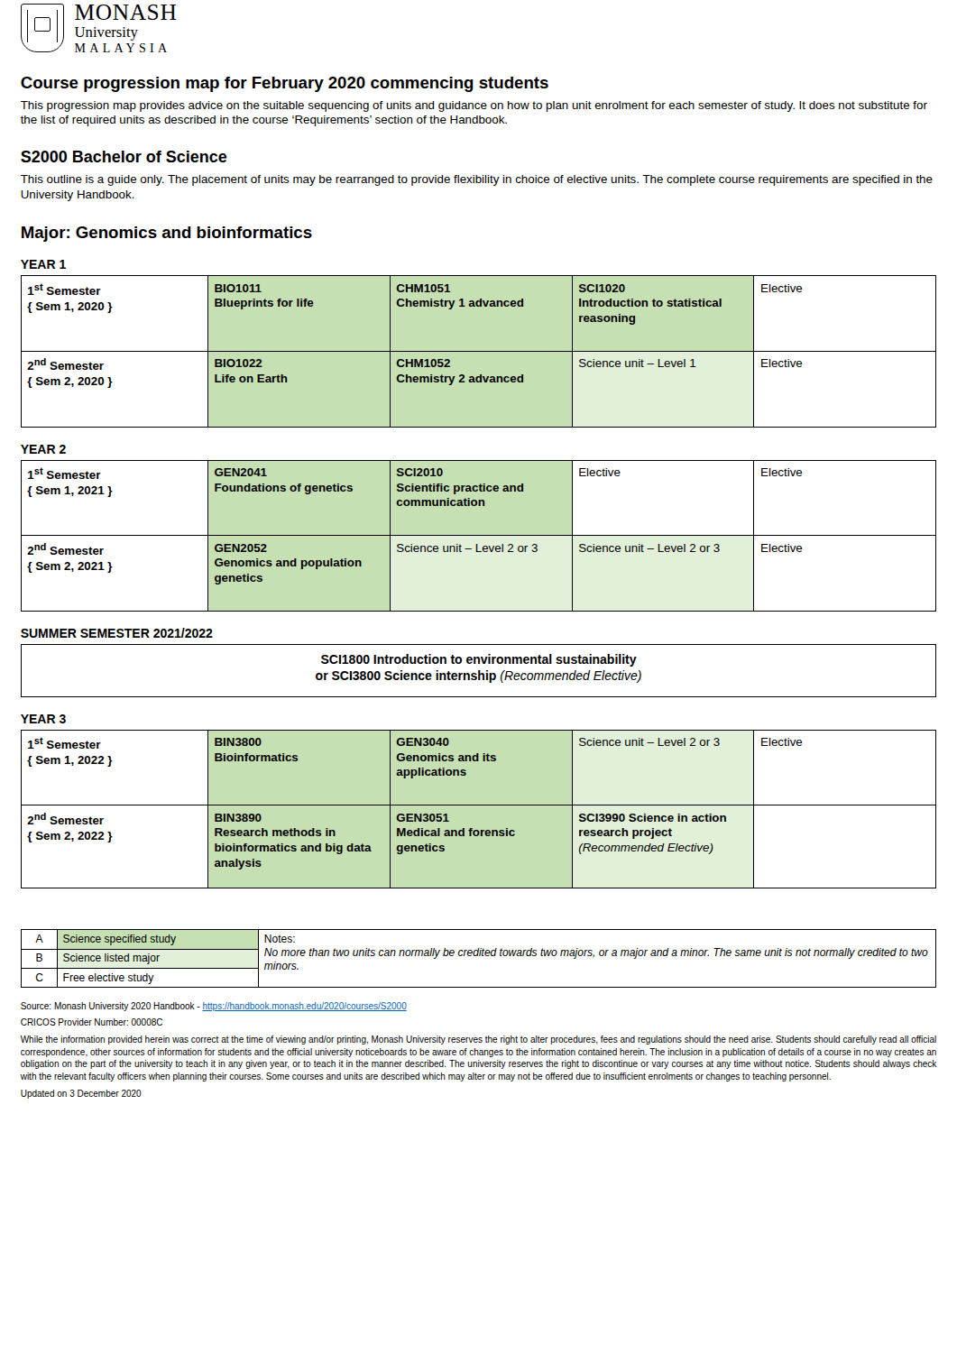MONASH University MALAYSIA
Course progression map for February 2020 commencing students
This progression map provides advice on the suitable sequencing of units and guidance on how to plan unit enrolment for each semester of study. It does not substitute for the list of required units as described in the course ‘Requirements’ section of the Handbook.
S2000 Bachelor of Science
This outline is a guide only. The placement of units may be rearranged to provide flexibility in choice of elective units. The complete course requirements are specified in the University Handbook.
Major: Genomics and bioinformatics
YEAR 1
| 1 st Semester { Sem 1, 2020 } | BIO1011 Blueprints for life | CHM1051 Chemistry 1 advanced | SCI1020 Introduction to statistical reasoning | Elective |
| 2 nd Semester { Sem 2, 2020 } | BIO1022 Life on Earth | CHM1052 Chemistry 2 advanced | Science unit – Level 1 | Elective |
YEAR 2
| 1 st Semester { Sem 1, 2021 } | GEN2041 Foundations of genetics | SCI2010 Scientific practice and communication | Elective | Elective |
| 2 nd Semester { Sem 2, 2021 } | GEN2052 Genomics and population genetics | Science unit – Level 2 or 3 | Science unit – Level 2 or 3 | Elective |
SUMMER SEMESTER 2021/2022
| SCI1800 Introduction to environmental sustainability or SCI3800 Science internship (Recommended Elective) |
YEAR 3
| 1 st Semester { Sem 1, 2022 } | BIN3800 Bioinformatics | GEN3040 Genomics and its applications | Science unit – Level 2 or 3 | Elective |
| 2 nd Semester { Sem 2, 2022 } | BIN3890 Research methods in bioinformatics and big data analysis | GEN3051 Medical and forensic genetics | SCI3990 Science in action research project (Recommended Elective) | |
| A | Science specified study | Notes: No more than two units can normally be credited towards two majors, or a major and a minor. The same unit is not normally credited to two minors. |
| B | Science listed major |
| C | Free elective study |
Source: Monash University 2020 Handbook - https://handbook.monash.edu/2020/courses/S2000
CRICOS Provider Number: 00008C
While the information provided herein was correct at the time of viewing and/or printing, Monash University reserves the right to alter procedures, fees and regulations should the need arise. Students should carefully read all official correspondence, other sources of information for students and the official university noticeboards to be aware of changes to the information contained herein. The inclusion in a publication of details of a course in no way creates an obligation on the part of the university to teach it in any given year, or to teach it in the manner described. The university reserves the right to discontinue or vary courses at any time without notice. Students should always check with the relevant faculty officers when planning their courses. Some courses and units are described which may alter or may not be offered due to insufficient enrolments or changes to teaching personnel.
Updated on 3 December 2020